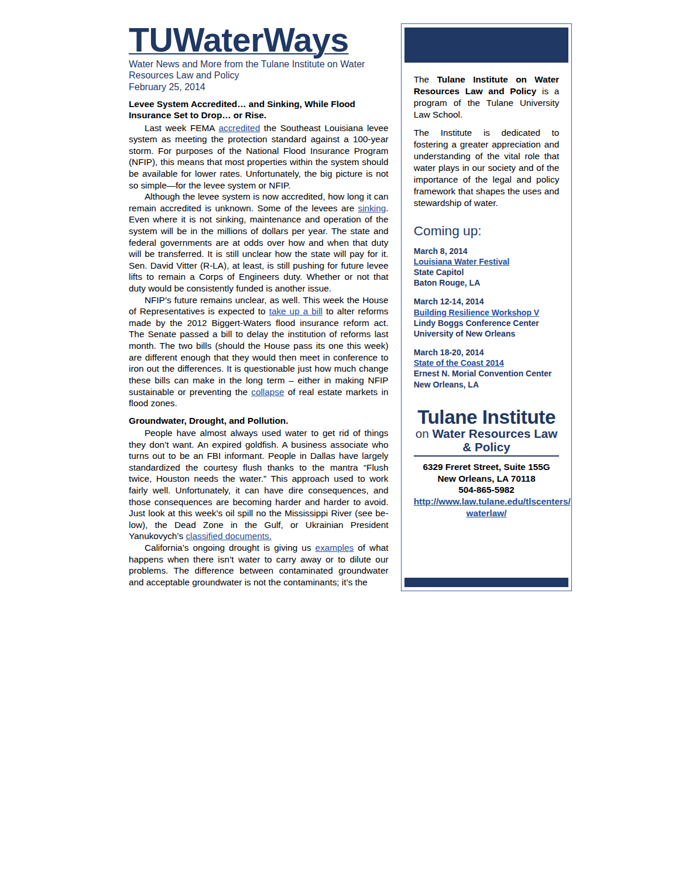TUWaterWays
Water News and More from the Tulane Institute on Water Resources Law and Policy February 25, 2014
Levee System Accredited… and Sinking, While Flood Insurance Set to Drop… or Rise.
Last week FEMA accredited the Southeast Louisiana levee system as meeting the protection standard against a 100-year storm. For purposes of the National Flood Insurance Program (NFIP), this means that most properties within the system should be available for lower rates. Unfortunately, the big picture is not so simple—for the levee system or NFIP.
Although the levee system is now accredited, how long it can remain accredited is unknown. Some of the levees are sinking. Even where it is not sinking, maintenance and operation of the system will be in the millions of dollars per year. The state and federal governments are at odds over how and when that duty will be transferred. It is still unclear how the state will pay for it. Sen. David Vitter (R-LA), at least, is still pushing for future levee lifts to remain a Corps of Engineers duty. Whether or not that duty would be consistently funded is another issue.
NFIP’s future remains unclear, as well. This week the House of Representatives is expected to take up a bill to alter reforms made by the 2012 Biggert-Waters flood insurance reform act. The Senate passed a bill to delay the institution of reforms last month. The two bills (should the House pass its one this week) are different enough that they would then meet in conference to iron out the differences. It is questionable just how much change these bills can make in the long term – either in making NFIP sustainable or preventing the collapse of real estate markets in flood zones.
Groundwater, Drought, and Pollution.
People have almost always used water to get rid of things they don’t want. An expired goldfish. A business associate who turns out to be an FBI informant. People in Dallas have largely standardized the courtesy flush thanks to the mantra “Flush twice, Houston needs the water.” This approach used to work fairly well. Unfortunately, it can have dire consequences, and those consequences are becoming harder and harder to avoid. Just look at this week’s oil spill no the Mississippi River (see below), the Dead Zone in the Gulf, or Ukrainian President Yanukovych’s classified documents.
California’s ongoing drought is giving us examples of what happens when there isn’t water to carry away or to dilute our problems. The difference between contaminated groundwater and acceptable groundwater is not the contaminants; it’s the
The Tulane Institute on Water Resources Law and Policy is a program of the Tulane University Law School.
The Institute is dedicated to fostering a greater appreciation and understanding of the vital role that water plays in our society and of the importance of the legal and policy framework that shapes the uses and stewardship of water.
Coming up:
March 8, 2014
Louisiana Water Festival
State Capitol
Baton Rouge, LA
March 12-14, 2014
Building Resilience Workshop V
Lindy Boggs Conference Center
University of New Orleans
March 18-20, 2014
State of the Coast 2014
Ernest N. Morial Convention Center
New Orleans, LA
Tulane Institute
on Water Resources Law & Policy
6329 Freret Street, Suite 155G
New Orleans, LA 70118
504-865-5982
http://www.law.tulane.edu/tlscenters/
waterlaw/